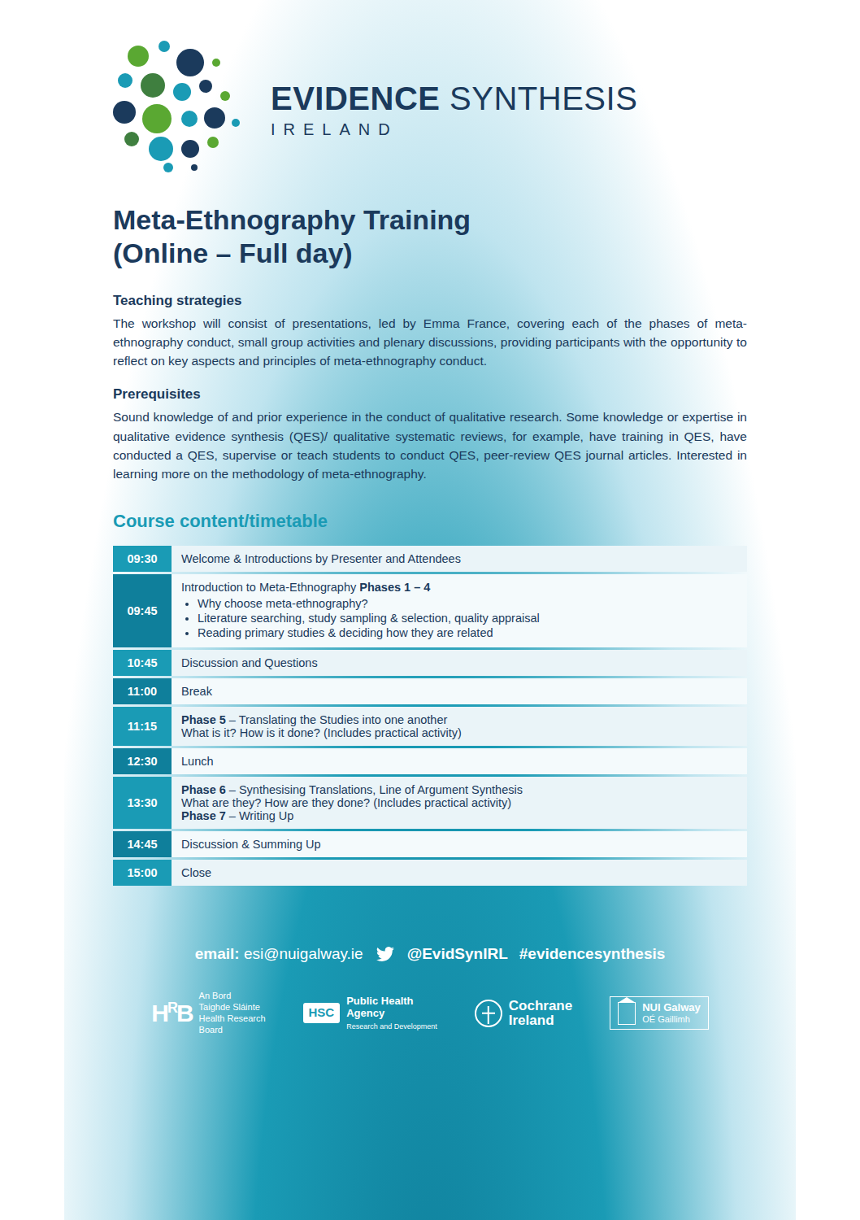EVIDENCE SYNTHESIS
IRELAND
Meta-Ethnography Training
(Online – Full day)
Teaching strategies
The workshop will consist of presentations, led by Emma France, covering each of the phases of meta-ethnography conduct, small group activities and plenary discussions, providing participants with the opportunity to reflect on key aspects and principles of meta-ethnography conduct.
Prerequisites
Sound knowledge of and prior experience in the conduct of qualitative research. Some knowledge or expertise in qualitative evidence synthesis (QES)/ qualitative systematic reviews, for example, have training in QES, have conducted a QES, supervise or teach students to conduct QES, peer-review QES journal articles. Interested in learning more on the methodology of meta-ethnography.
Course content/timetable
| 09:30 | Welcome & Introductions by Presenter and Attendees |
| 09:45 | Introduction to Meta-Ethnography Phases 1 – 4 Why choose meta-ethnography? Literature searching, study sampling & selection, quality appraisal Reading primary studies & deciding how they are related |
| 10:45 | Discussion and Questions |
| 11:00 | Break |
| 11:15 | Phase 5 – Translating the Studies into one another What is it? How is it done? (Includes practical activity) |
| 12:30 | Lunch |
| 13:30 | Phase 6 – Synthesising Translations, Line of Argument Synthesis What are they? How are they done? (Includes practical activity) Phase 7 – Writing Up |
| 14:45 | Discussion & Summing Up |
| 15:00 | Close |
email: esi@nuigalway.ie @EvidSynIRL #evidencesynthesis
HRB
An Bord
Taighde Sláinte
Health Research
Board
HSC
Public Health
Agency
Research and Development
Cochrane
Ireland
NUI GalwayOÉ Gaillimh